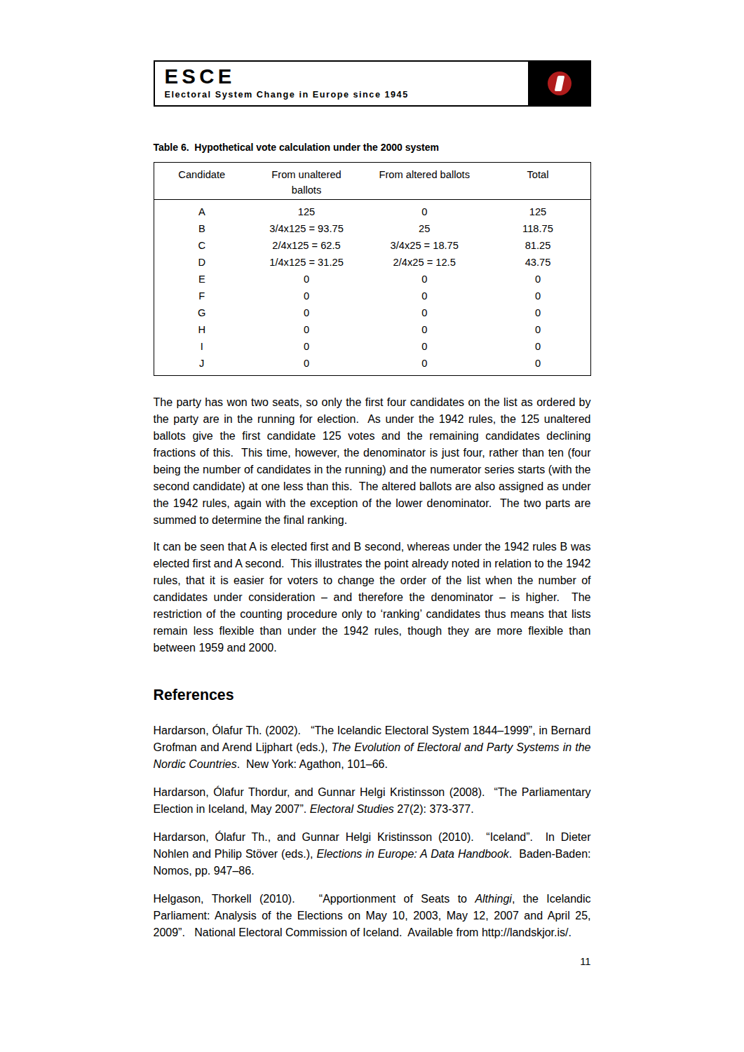ESCE
Electoral System Change in Europe since 1945
Table 6. Hypothetical vote calculation under the 2000 system
| Candidate | From unaltered ballots | From altered ballots | Total |
| --- | --- | --- | --- |
| A | 125 | 0 | 125 |
| B | 3/4x125 = 93.75 | 25 | 118.75 |
| C | 2/4x125 = 62.5 | 3/4x25 = 18.75 | 81.25 |
| D | 1/4x125 = 31.25 | 2/4x25 = 12.5 | 43.75 |
| E | 0 | 0 | 0 |
| F | 0 | 0 | 0 |
| G | 0 | 0 | 0 |
| H | 0 | 0 | 0 |
| I | 0 | 0 | 0 |
| J | 0 | 0 | 0 |
The party has won two seats, so only the first four candidates on the list as ordered by the party are in the running for election. As under the 1942 rules, the 125 unaltered ballots give the first candidate 125 votes and the remaining candidates declining fractions of this. This time, however, the denominator is just four, rather than ten (four being the number of candidates in the running) and the numerator series starts (with the second candidate) at one less than this. The altered ballots are also assigned as under the 1942 rules, again with the exception of the lower denominator. The two parts are summed to determine the final ranking.
It can be seen that A is elected first and B second, whereas under the 1942 rules B was elected first and A second. This illustrates the point already noted in relation to the 1942 rules, that it is easier for voters to change the order of the list when the number of candidates under consideration – and therefore the denominator – is higher. The restriction of the counting procedure only to ‘ranking’ candidates thus means that lists remain less flexible than under the 1942 rules, though they are more flexible than between 1959 and 2000.
References
Hardarson, Ólafur Th. (2002). “The Icelandic Electoral System 1844–1999”, in Bernard Grofman and Arend Lijphart (eds.), The Evolution of Electoral and Party Systems in the Nordic Countries. New York: Agathon, 101–66.
Hardarson, Ólafur Thordur, and Gunnar Helgi Kristinsson (2008). “The Parliamentary Election in Iceland, May 2007”. Electoral Studies 27(2): 373-377.
Hardarson, Ólafur Th., and Gunnar Helgi Kristinsson (2010). “Iceland”. In Dieter Nohlen and Philip Stöver (eds.), Elections in Europe: A Data Handbook. Baden-Baden: Nomos, pp. 947–86.
Helgason, Thorkell (2010). “Apportionment of Seats to Althingi, the Icelandic Parliament: Analysis of the Elections on May 10, 2003, May 12, 2007 and April 25, 2009”. National Electoral Commission of Iceland. Available from http://landskjor.is/.
11